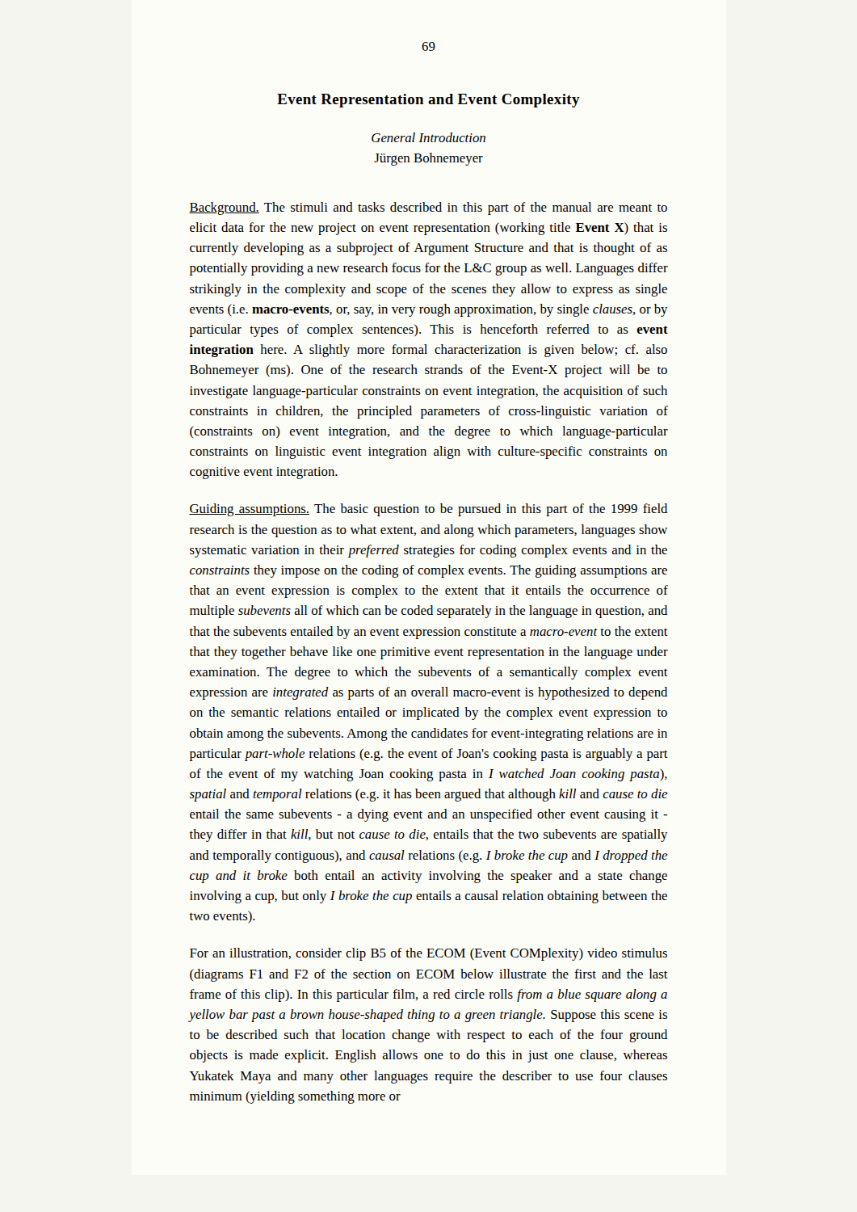69
Event Representation and Event Complexity
General Introduction
Jürgen Bohnemeyer
Background. The stimuli and tasks described in this part of the manual are meant to elicit data for the new project on event representation (working title Event X) that is currently developing as a subproject of Argument Structure and that is thought of as potentially providing a new research focus for the L&C group as well. Languages differ strikingly in the complexity and scope of the scenes they allow to express as single events (i.e. macro-events, or, say, in very rough approximation, by single clauses, or by particular types of complex sentences). This is henceforth referred to as event integration here. A slightly more formal characterization is given below; cf. also Bohnemeyer (ms). One of the research strands of the Event-X project will be to investigate language-particular constraints on event integration, the acquisition of such constraints in children, the principled parameters of cross-linguistic variation of (constraints on) event integration, and the degree to which language-particular constraints on linguistic event integration align with culture-specific constraints on cognitive event integration.
Guiding assumptions. The basic question to be pursued in this part of the 1999 field research is the question as to what extent, and along which parameters, languages show systematic variation in their preferred strategies for coding complex events and in the constraints they impose on the coding of complex events. The guiding assumptions are that an event expression is complex to the extent that it entails the occurrence of multiple subevents all of which can be coded separately in the language in question, and that the subevents entailed by an event expression constitute a macro-event to the extent that they together behave like one primitive event representation in the language under examination. The degree to which the subevents of a semantically complex event expression are integrated as parts of an overall macro-event is hypothesized to depend on the semantic relations entailed or implicated by the complex event expression to obtain among the subevents. Among the candidates for event-integrating relations are in particular part-whole relations (e.g. the event of Joan's cooking pasta is arguably a part of the event of my watching Joan cooking pasta in I watched Joan cooking pasta), spatial and temporal relations (e.g. it has been argued that although kill and cause to die entail the same subevents - a dying event and an unspecified other event causing it - they differ in that kill, but not cause to die, entails that the two subevents are spatially and temporally contiguous), and causal relations (e.g. I broke the cup and I dropped the cup and it broke both entail an activity involving the speaker and a state change involving a cup, but only I broke the cup entails a causal relation obtaining between the two events).
For an illustration, consider clip B5 of the ECOM (Event COMplexity) video stimulus (diagrams F1 and F2 of the section on ECOM below illustrate the first and the last frame of this clip). In this particular film, a red circle rolls from a blue square along a yellow bar past a brown house-shaped thing to a green triangle. Suppose this scene is to be described such that location change with respect to each of the four ground objects is made explicit. English allows one to do this in just one clause, whereas Yukatek Maya and many other languages require the describer to use four clauses minimum (yielding something more or